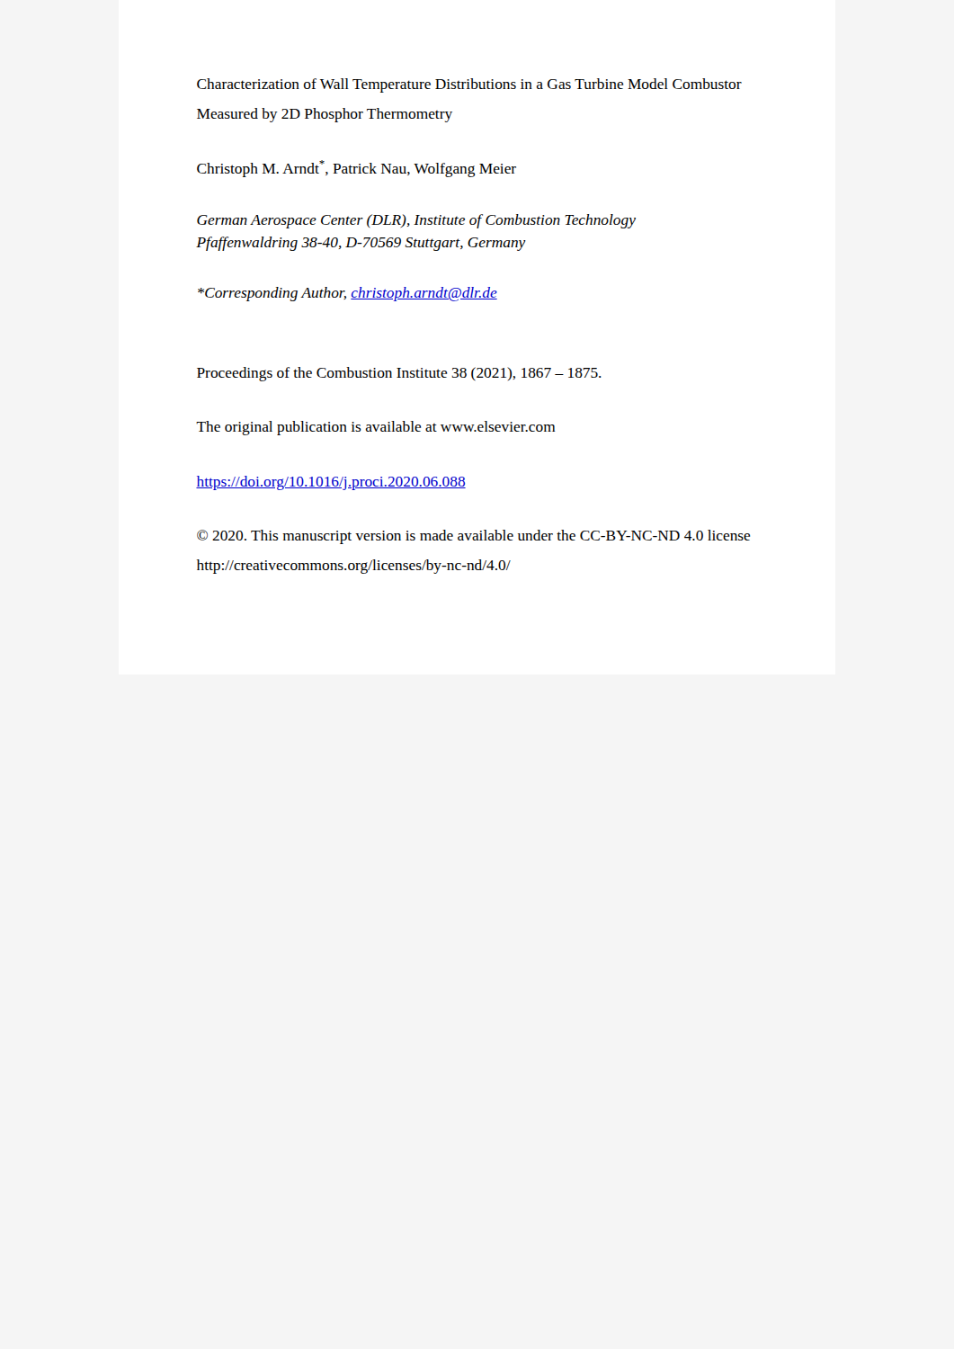Characterization of Wall Temperature Distributions in a Gas Turbine Model Combustor Measured by 2D Phosphor Thermometry
Christoph M. Arndt*, Patrick Nau, Wolfgang Meier
German Aerospace Center (DLR), Institute of Combustion Technology
Pfaffenwaldring 38-40, D-70569 Stuttgart, Germany
*Corresponding Author, christoph.arndt@dlr.de
Proceedings of the Combustion Institute 38 (2021), 1867 – 1875.
The original publication is available at www.elsevier.com
https://doi.org/10.1016/j.proci.2020.06.088
© 2020. This manuscript version is made available under the CC-BY-NC-ND 4.0 license
http://creativecommons.org/licenses/by-nc-nd/4.0/